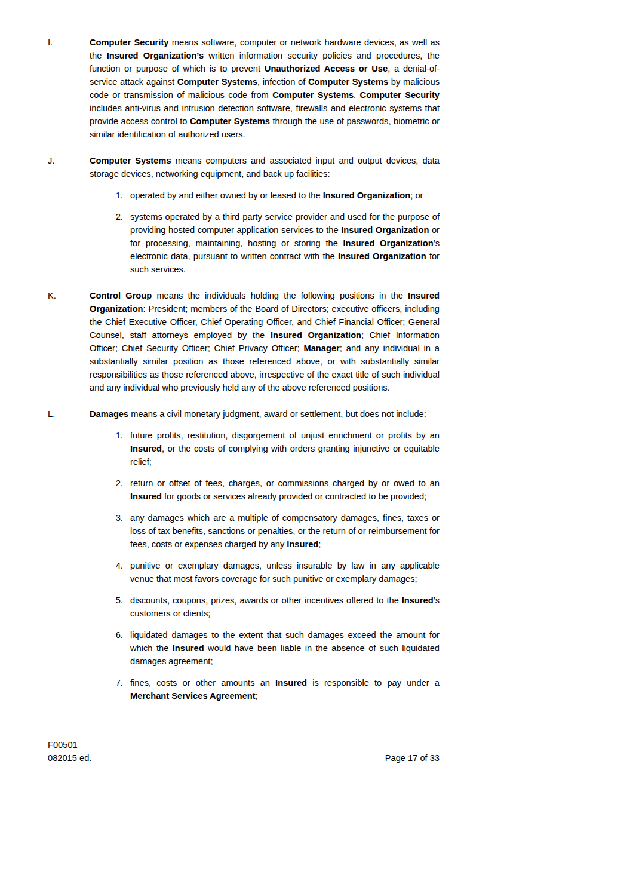I.
Computer Security means software, computer or network hardware devices, as well as the Insured Organization’s written information security policies and procedures, the function or purpose of which is to prevent Unauthorized Access or Use, a denial-of-service attack against Computer Systems, infection of Computer Systems by malicious code or transmission of malicious code from Computer Systems. Computer Security includes anti-virus and intrusion detection software, firewalls and electronic systems that provide access control to Computer Systems through the use of passwords, biometric or similar identification of authorized users.
J.
Computer Systems means computers and associated input and output devices, data storage devices, networking equipment, and back up facilities:
operated by and either owned by or leased to the Insured Organization; or
systems operated by a third party service provider and used for the purpose of providing hosted computer application services to the Insured Organization or for processing, maintaining, hosting or storing the Insured Organization’s electronic data, pursuant to written contract with the Insured Organization for such services.
K.
Control Group means the individuals holding the following positions in the Insured Organization: President; members of the Board of Directors; executive officers, including the Chief Executive Officer, Chief Operating Officer, and Chief Financial Officer; General Counsel, staff attorneys employed by the Insured Organization; Chief Information Officer; Chief Security Officer; Chief Privacy Officer; Manager; and any individual in a substantially similar position as those referenced above, or with substantially similar responsibilities as those referenced above, irrespective of the exact title of such individual and any individual who previously held any of the above referenced positions.
L.
Damages means a civil monetary judgment, award or settlement, but does not include:
future profits, restitution, disgorgement of unjust enrichment or profits by an Insured, or the costs of complying with orders granting injunctive or equitable relief;
return or offset of fees, charges, or commissions charged by or owed to an Insured for goods or services already provided or contracted to be provided;
any damages which are a multiple of compensatory damages, fines, taxes or loss of tax benefits, sanctions or penalties, or the return of or reimbursement for fees, costs or expenses charged by any Insured;
punitive or exemplary damages, unless insurable by law in any applicable venue that most favors coverage for such punitive or exemplary damages;
discounts, coupons, prizes, awards or other incentives offered to the Insured’s customers or clients;
liquidated damages to the extent that such damages exceed the amount for which the Insured would have been liable in the absence of such liquidated damages agreement;
fines, costs or other amounts an Insured is responsible to pay under a Merchant Services Agreement;
F00501
082015 ed.
Page 17 of 33